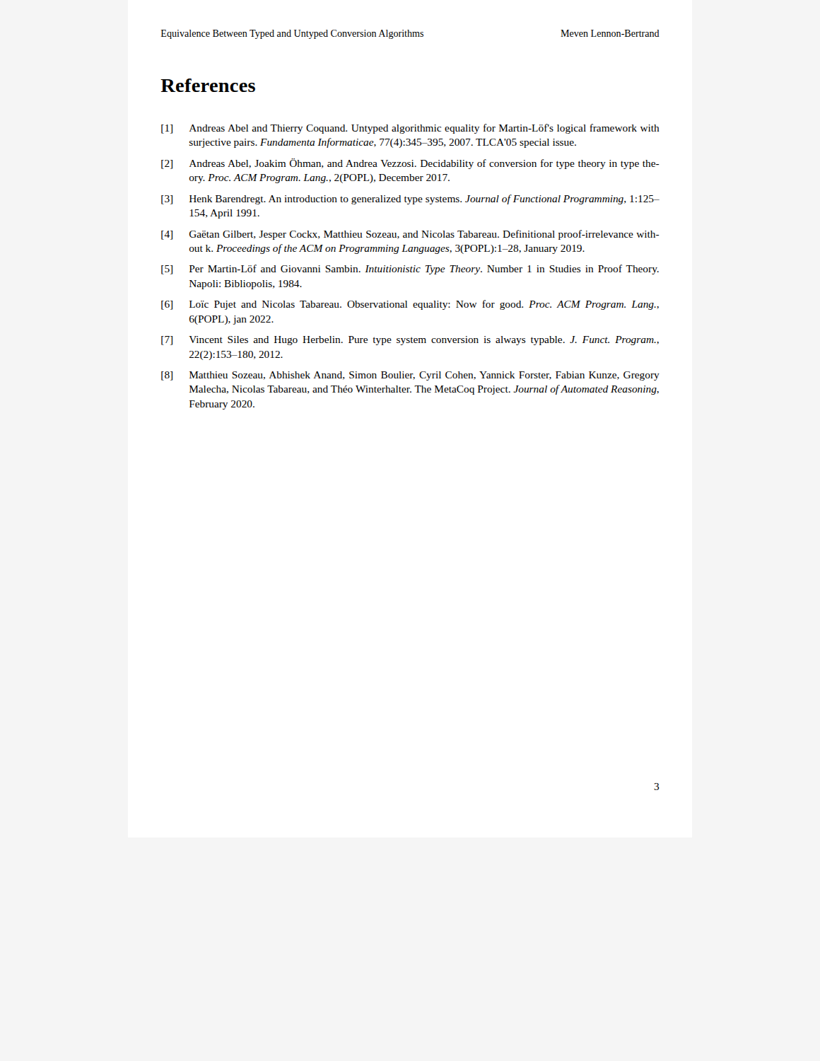Equivalence Between Typed and Untyped Conversion Algorithms Meven Lennon-Bertrand
References
[1] Andreas Abel and Thierry Coquand. Untyped algorithmic equality for Martin-Löf's logical framework with surjective pairs. Fundamenta Informaticae, 77(4):345–395, 2007. TLCA'05 special issue.
[2] Andreas Abel, Joakim Öhman, and Andrea Vezzosi. Decidability of conversion for type theory in type theory. Proc. ACM Program. Lang., 2(POPL), December 2017.
[3] Henk Barendregt. An introduction to generalized type systems. Journal of Functional Programming, 1:125–154, April 1991.
[4] Gaëtan Gilbert, Jesper Cockx, Matthieu Sozeau, and Nicolas Tabareau. Definitional proof-irrelevance without k. Proceedings of the ACM on Programming Languages, 3(POPL):1–28, January 2019.
[5] Per Martin-Löf and Giovanni Sambin. Intuitionistic Type Theory. Number 1 in Studies in Proof Theory. Napoli: Bibliopolis, 1984.
[6] Loïc Pujet and Nicolas Tabareau. Observational equality: Now for good. Proc. ACM Program. Lang., 6(POPL), jan 2022.
[7] Vincent Siles and Hugo Herbelin. Pure type system conversion is always typable. J. Funct. Program., 22(2):153–180, 2012.
[8] Matthieu Sozeau, Abhishek Anand, Simon Boulier, Cyril Cohen, Yannick Forster, Fabian Kunze, Gregory Malecha, Nicolas Tabareau, and Théo Winterhalter. The MetaCoq Project. Journal of Automated Reasoning, February 2020.
3